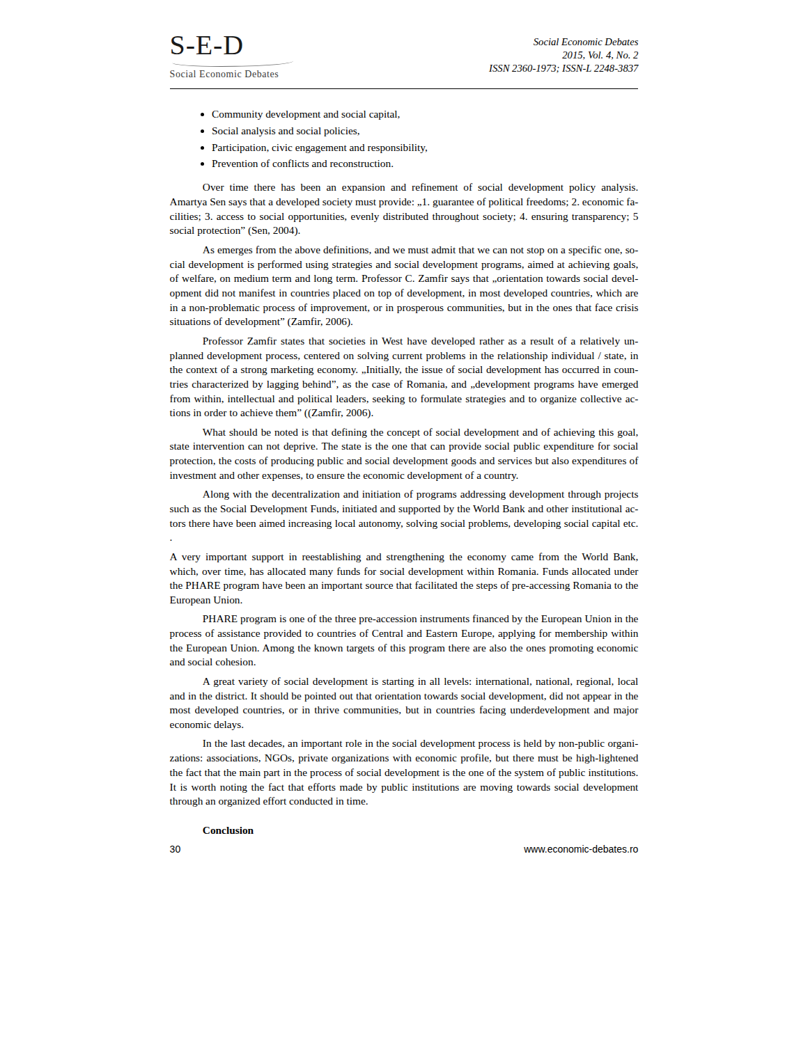S-E-D Social Economic Debates
Social Economic Debates
2015, Vol. 4, No. 2
ISSN 2360-1973; ISSN-L 2248-3837
Community development and social capital,
Social analysis and social policies,
Participation, civic engagement and responsibility,
Prevention of conflicts and reconstruction.
Over time there has been an expansion and refinement of social development policy analysis. Amartya Sen says that a developed society must provide: „1. guarantee of political freedoms; 2. economic facilities; 3. access to social opportunities, evenly distributed throughout society; 4. ensuring transparency; 5 social protection” (Sen, 2004).
As emerges from the above definitions, and we must admit that we can not stop on a specific one, social development is performed using strategies and social development programs, aimed at achieving goals, of welfare, on medium term and long term. Professor C. Zamfir says that „orientation towards social development did not manifest in countries placed on top of development, in most developed countries, which are in a non-problematic process of improvement, or in prosperous communities, but in the ones that face crisis situations of development” (Zamfir, 2006).
Professor Zamfir states that societies in West have developed rather as a result of a relatively unplanned development process, centered on solving current problems in the relationship individual / state, in the context of a strong marketing economy. „Initially, the issue of social development has occurred in countries characterized by lagging behind”, as the case of Romania, and „development programs have emerged from within, intellectual and political leaders, seeking to formulate strategies and to organize collective actions in order to achieve them” ((Zamfir, 2006).
What should be noted is that defining the concept of social development and of achieving this goal, state intervention can not deprive. The state is the one that can provide social public expenditure for social protection, the costs of producing public and social development goods and services but also expenditures of investment and other expenses, to ensure the economic development of a country.
Along with the decentralization and initiation of programs addressing development through projects such as the Social Development Funds, initiated and supported by the World Bank and other institutional actors there have been aimed increasing local autonomy, solving social problems, developing social capital etc. .
A very important support in reestablishing and strengthening the economy came from the World Bank, which, over time, has allocated many funds for social development within Romania. Funds allocated under the PHARE program have been an important source that facilitated the steps of pre-accessing Romania to the European Union.
PHARE program is one of the three pre-accession instruments financed by the European Union in the process of assistance provided to countries of Central and Eastern Europe, applying for membership within the European Union. Among the known targets of this program there are also the ones promoting economic and social cohesion.
A great variety of social development is starting in all levels: international, national, regional, local and in the district. It should be pointed out that orientation towards social development, did not appear in the most developed countries, or in thrive communities, but in countries facing underdevelopment and major economic delays.
In the last decades, an important role in the social development process is held by non-public organizations: associations, NGOs, private organizations with economic profile, but there must be high-lightened the fact that the main part in the process of social development is the one of the system of public institutions. It is worth noting the fact that efforts made by public institutions are moving towards social development through an organized effort conducted in time.
Conclusion
30 www.economic-debates.ro